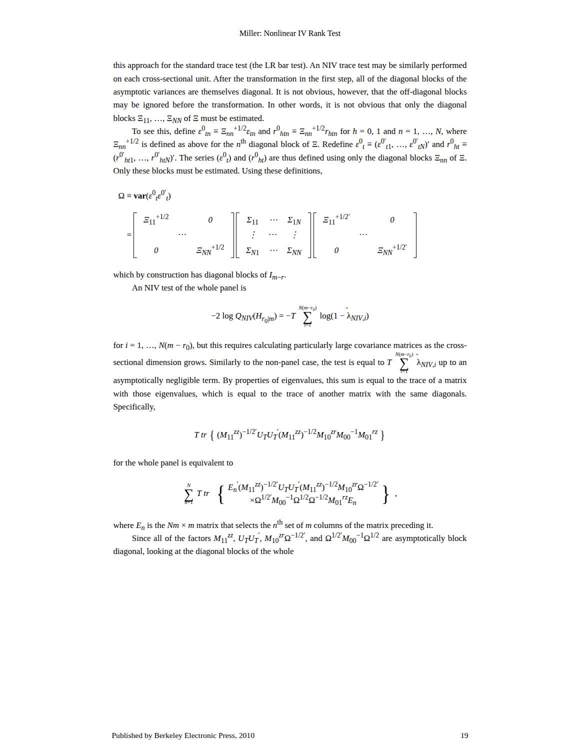Miller: Nonlinear IV Rank Test
this approach for the standard trace test (the LR bar test). An NIV trace test may be similarly performed on each cross-sectional unit. After the transformation in the first step, all of the diagonal blocks of the asymptotic variances are themselves diagonal. It is not obvious, however, that the off-diagonal blocks may be ignored before the transformation. In other words, it is not obvious that only the diagonal blocks Ξ11, …, ΞNN of Ξ must be estimated.
To see this, define ε0tn ≡ Ξnn+1/2εtn and r0htn ≡ Ξnn+1/2rhtn for h = 0, 1 and n = 1, …, N, where Ξnn+1/2 is defined as above for the nth diagonal block of Ξ. Redefine ε0t ≡ (ε0′t1, …, ε0′tN)′ and r0ht ≡ (r0′ht1, …, r0′htN)′. The series (ε0t) and (r0ht) are thus defined using only the diagonal blocks Ξnn of Ξ. Only these blocks must be estimated. Using these definitions,
Ω ≡ var(ε0tε0′t)
=
| Ξ 11 +1/2 | | 0 |
| | ··· | |
| 0 | | Ξ NN +1/2 |
| Σ 11 | ⋯ | Σ 1 N |
| ⋮ | ··· | ⋮ |
| Σ N 1 | ⋯ | Σ NN |
| Ξ 11 +1/2′ | | 0 |
| | ··· | |
| 0 | | Ξ NN +1/2′ |
which by construction has diagonal blocks of Im−r.
An NIV test of the whole panel is
−2 log QNIV(Hr0|m) = −T N(m−r0) ∑ i=1 log(1 − λ̂NIV,i)
for i = 1, …, N(m − r0), but this requires calculating particularly large covariance matrices as the cross-sectional dimension grows. Similarly to the non-panel case, the test is equal to T N(m−r0) ∑ i=1 λ̂NIV,i up to an asymptotically negligible term. By properties of eigenvalues, this sum is equal to the trace of a matrix with those eigenvalues, which is equal to the trace of another matrix with the same diagonals. Specifically,
T tr { (M11zz)−1/2′UTUT′(M11zz)−1/2M10zrM00−1M01rz }
for the whole panel is equivalent to
N ∑ n=1 T tr {
En′(M11zz)−1/2′UTUT′(M11zz)−1/2M10zrΩ−1/2′
×Ω1/2′M00−1Ω1/2Ω−1/2M01rzEn
} ,
where En is the Nm × m matrix that selects the nth set of m columns of the matrix preceding it.
Since all of the factors M11zz, UTUT′, M10zrΩ−1/2′, and Ω1/2′M00−1Ω1/2 are asymptotically block diagonal, looking at the diagonal blocks of the whole
Published by Berkeley Electronic Press, 2010
19